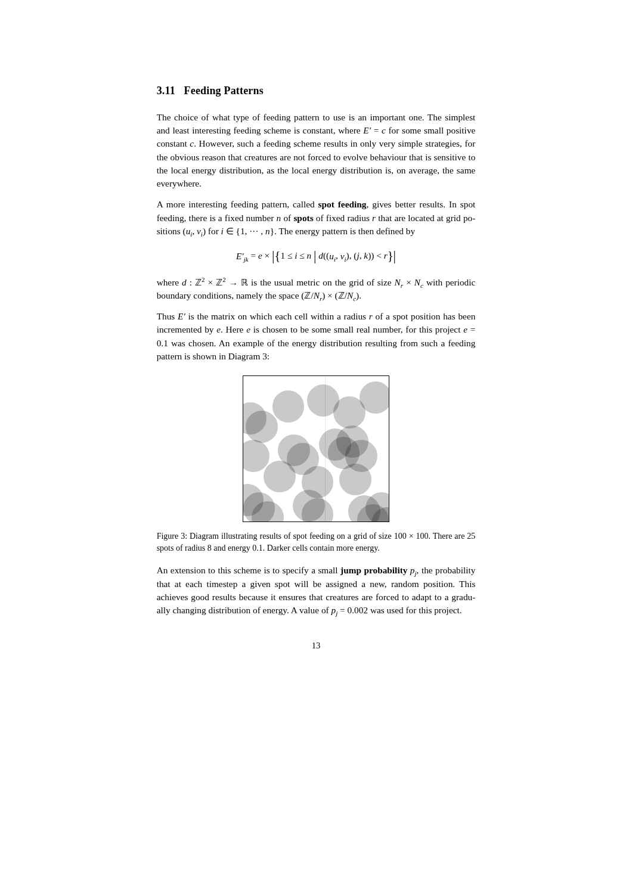3.11 Feeding Patterns
The choice of what type of feeding pattern to use is an important one. The simplest and least interesting feeding scheme is constant, where E′ = c for some small positive constant c. However, such a feeding scheme results in only very simple strategies, for the obvious reason that creatures are not forced to evolve behaviour that is sensitive to the local energy distribution, as the local energy distribution is, on average, the same everywhere.
A more interesting feeding pattern, called spot feeding, gives better results. In spot feeding, there is a fixed number n of spots of fixed radius r that are located at grid positions (ui, vi) for i ∈ {1, ··· , n}. The energy pattern is then defined by
E′jk = e × |{1 ≤ i ≤ n | d((ui, vi), (j, k)) < r}|
where d : ℤ2 × ℤ2 → ℝ is the usual metric on the grid of size Nr × Nc with periodic boundary conditions, namely the space (ℤ/Nr) × (ℤ/Nc).
Thus E′ is the matrix on which each cell within a radius r of a spot position has been incremented by e. Here e is chosen to be some small real number, for this project e = 0.1 was chosen. An example of the energy distribution resulting from such a feeding pattern is shown in Diagram 3:
Figure 3: Diagram illustrating results of spot feeding on a grid of size 100 × 100. There are 25 spots of radius 8 and energy 0.1. Darker cells contain more energy.
An extension to this scheme is to specify a small jump probability pj, the probability that at each timestep a given spot will be assigned a new, random position. This achieves good results because it ensures that creatures are forced to adapt to a gradually changing distribution of energy. A value of pj = 0.002 was used for this project.
13